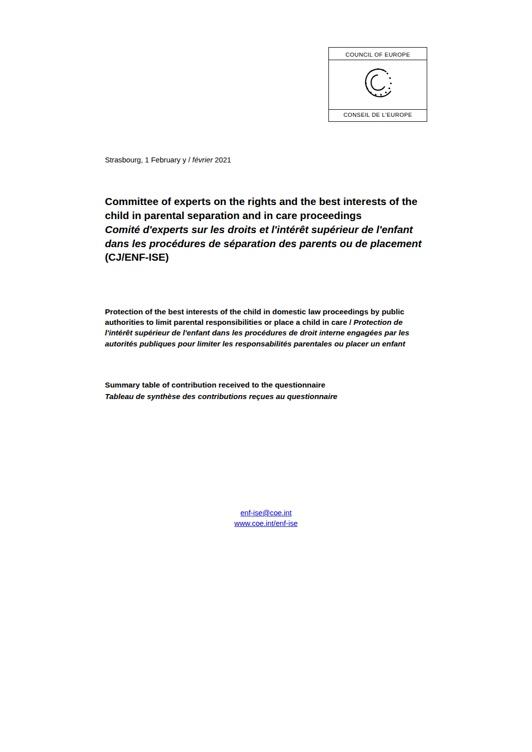COUNCIL OF EUROPE
CONSEIL DE L'EUROPE
Strasbourg, 1 February y / février 2021
Committee of experts on the rights and the best interests of the child in parental separation and in care proceedings
Comité d'experts sur les droits et l'intérêt supérieur de l'enfant dans les procédures de séparation des parents ou de placement (CJ/ENF-ISE)
Protection of the best interests of the child in domestic law proceedings by public authorities to limit parental responsibilities or place a child in care / Protection de l'intérêt supérieur de l'enfant dans les procédures de droit interne engagées par les autorités publiques pour limiter les responsabilités parentales ou placer un enfant
Summary table of contribution received to the questionnaire
Tableau de synthèse des contributions reçues au questionnaire
enf-ise@coe.int www.coe.int/enf-ise